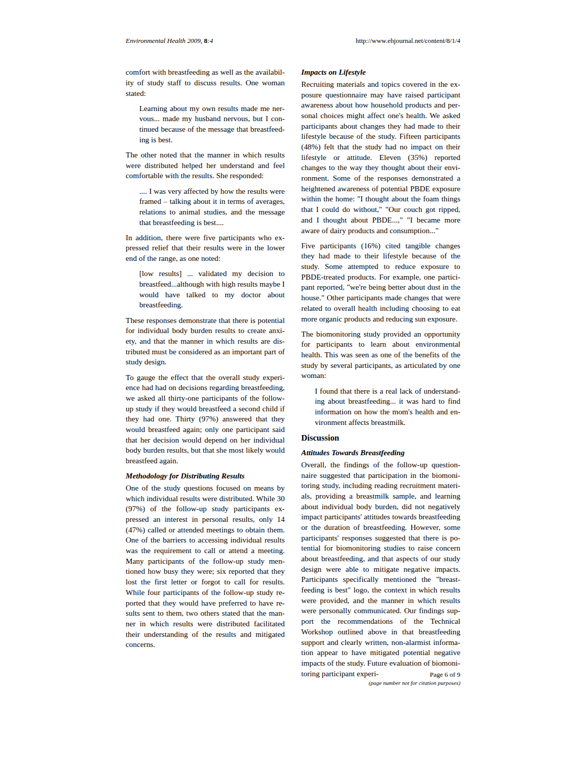Environmental Health 2009, 8:4
http://www.ehjournal.net/content/8/1/4
comfort with breastfeeding as well as the availability of study staff to discuss results. One woman stated:
Learning about my own results made me nervous... made my husband nervous, but I continued because of the message that breastfeeding is best.
The other noted that the manner in which results were distributed helped her understand and feel comfortable with the results. She responded:
.... I was very affected by how the results were framed – talking about it in terms of averages, relations to animal studies, and the message that breastfeeding is best....
In addition, there were five participants who expressed relief that their results were in the lower end of the range, as one noted:
[low results] ... validated my decision to breastfeed...although with high results maybe I would have talked to my doctor about breastfeeding.
These responses demonstrate that there is potential for individual body burden results to create anxiety, and that the manner in which results are distributed must be considered as an important part of study design.
To gauge the effect that the overall study experience had had on decisions regarding breastfeeding, we asked all thirty-one participants of the follow-up study if they would breastfeed a second child if they had one. Thirty (97%) answered that they would breastfeed again; only one participant said that her decision would depend on her individual body burden results, but that she most likely would breastfeed again.
Methodology for Distributing Results
One of the study questions focused on means by which individual results were distributed. While 30 (97%) of the follow-up study participants expressed an interest in personal results, only 14 (47%) called or attended meetings to obtain them. One of the barriers to accessing individual results was the requirement to call or attend a meeting. Many participants of the follow-up study mentioned how busy they were; six reported that they lost the first letter or forgot to call for results. While four participants of the follow-up study reported that they would have preferred to have results sent to them, two others stated that the manner in which results were distributed facilitated their understanding of the results and mitigated concerns.
Impacts on Lifestyle
Recruiting materials and topics covered in the exposure questionnaire may have raised participant awareness about how household products and personal choices might affect one's health. We asked participants about changes they had made to their lifestyle because of the study. Fifteen participants (48%) felt that the study had no impact on their lifestyle or attitude. Eleven (35%) reported changes to the way they thought about their environment. Some of the responses demonstrated a heightened awareness of potential PBDE exposure within the home: "I thought about the foam things that I could do without," "Our couch got ripped, and I thought about PBDE...," "I became more aware of dairy products and consumption..."
Five participants (16%) cited tangible changes they had made to their lifestyle because of the study. Some attempted to reduce exposure to PBDE-treated products. For example, one participant reported, "we're being better about dust in the house." Other participants made changes that were related to overall health including choosing to eat more organic products and reducing sun exposure.
The biomonitoring study provided an opportunity for participants to learn about environmental health. This was seen as one of the benefits of the study by several participants, as articulated by one woman:
I found that there is a real lack of understanding about breastfeeding... it was hard to find information on how the mom's health and environment affects breastmilk.
Discussion
Attitudes Towards Breastfeeding
Overall, the findings of the follow-up questionnaire suggested that participation in the biomonitoring study, including reading recruitment materials, providing a breastmilk sample, and learning about individual body burden, did not negatively impact participants' attitudes towards breastfeeding or the duration of breastfeeding. However, some participants' responses suggested that there is potential for biomonitoring studies to raise concern about breastfeeding, and that aspects of our study design were able to mitigate negative impacts. Participants specifically mentioned the "breastfeeding is best" logo, the context in which results were provided, and the manner in which results were personally communicated. Our findings support the recommendations of the Technical Workshop outlined above in that breastfeeding support and clearly written, non-alarmist information appear to have mitigated potential negative impacts of the study. Future evaluation of biomonitoring participant experi-
Page 6 of 9
(page number not for citation purposes)